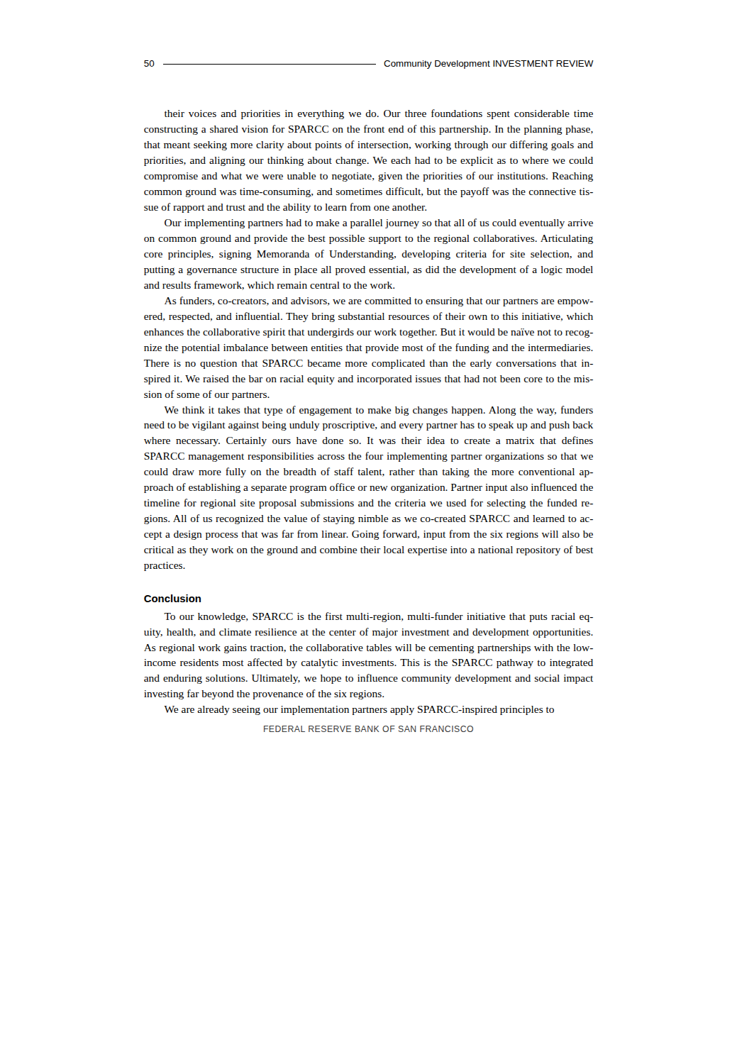50 Community Development INVESTMENT REVIEW
their voices and priorities in everything we do. Our three foundations spent considerable time constructing a shared vision for SPARCC on the front end of this partnership. In the planning phase, that meant seeking more clarity about points of intersection, working through our differing goals and priorities, and aligning our thinking about change. We each had to be explicit as to where we could compromise and what we were unable to negotiate, given the priorities of our institutions. Reaching common ground was time-consuming, and sometimes difficult, but the payoff was the connective tissue of rapport and trust and the ability to learn from one another.
Our implementing partners had to make a parallel journey so that all of us could eventually arrive on common ground and provide the best possible support to the regional collaboratives. Articulating core principles, signing Memoranda of Understanding, developing criteria for site selection, and putting a governance structure in place all proved essential, as did the development of a logic model and results framework, which remain central to the work.
As funders, co-creators, and advisors, we are committed to ensuring that our partners are empowered, respected, and influential. They bring substantial resources of their own to this initiative, which enhances the collaborative spirit that undergirds our work together. But it would be naïve not to recognize the potential imbalance between entities that provide most of the funding and the intermediaries. There is no question that SPARCC became more complicated than the early conversations that inspired it. We raised the bar on racial equity and incorporated issues that had not been core to the mission of some of our partners.
We think it takes that type of engagement to make big changes happen. Along the way, funders need to be vigilant against being unduly proscriptive, and every partner has to speak up and push back where necessary. Certainly ours have done so. It was their idea to create a matrix that defines SPARCC management responsibilities across the four implementing partner organizations so that we could draw more fully on the breadth of staff talent, rather than taking the more conventional approach of establishing a separate program office or new organization. Partner input also influenced the timeline for regional site proposal submissions and the criteria we used for selecting the funded regions. All of us recognized the value of staying nimble as we co-created SPARCC and learned to accept a design process that was far from linear. Going forward, input from the six regions will also be critical as they work on the ground and combine their local expertise into a national repository of best practices.
Conclusion
To our knowledge, SPARCC is the first multi-region, multi-funder initiative that puts racial equity, health, and climate resilience at the center of major investment and development opportunities. As regional work gains traction, the collaborative tables will be cementing partnerships with the low-income residents most affected by catalytic investments. This is the SPARCC pathway to integrated and enduring solutions. Ultimately, we hope to influence community development and social impact investing far beyond the provenance of the six regions.
We are already seeing our implementation partners apply SPARCC-inspired principles to
FEDERAL RESERVE BANK OF SAN FRANCISCO